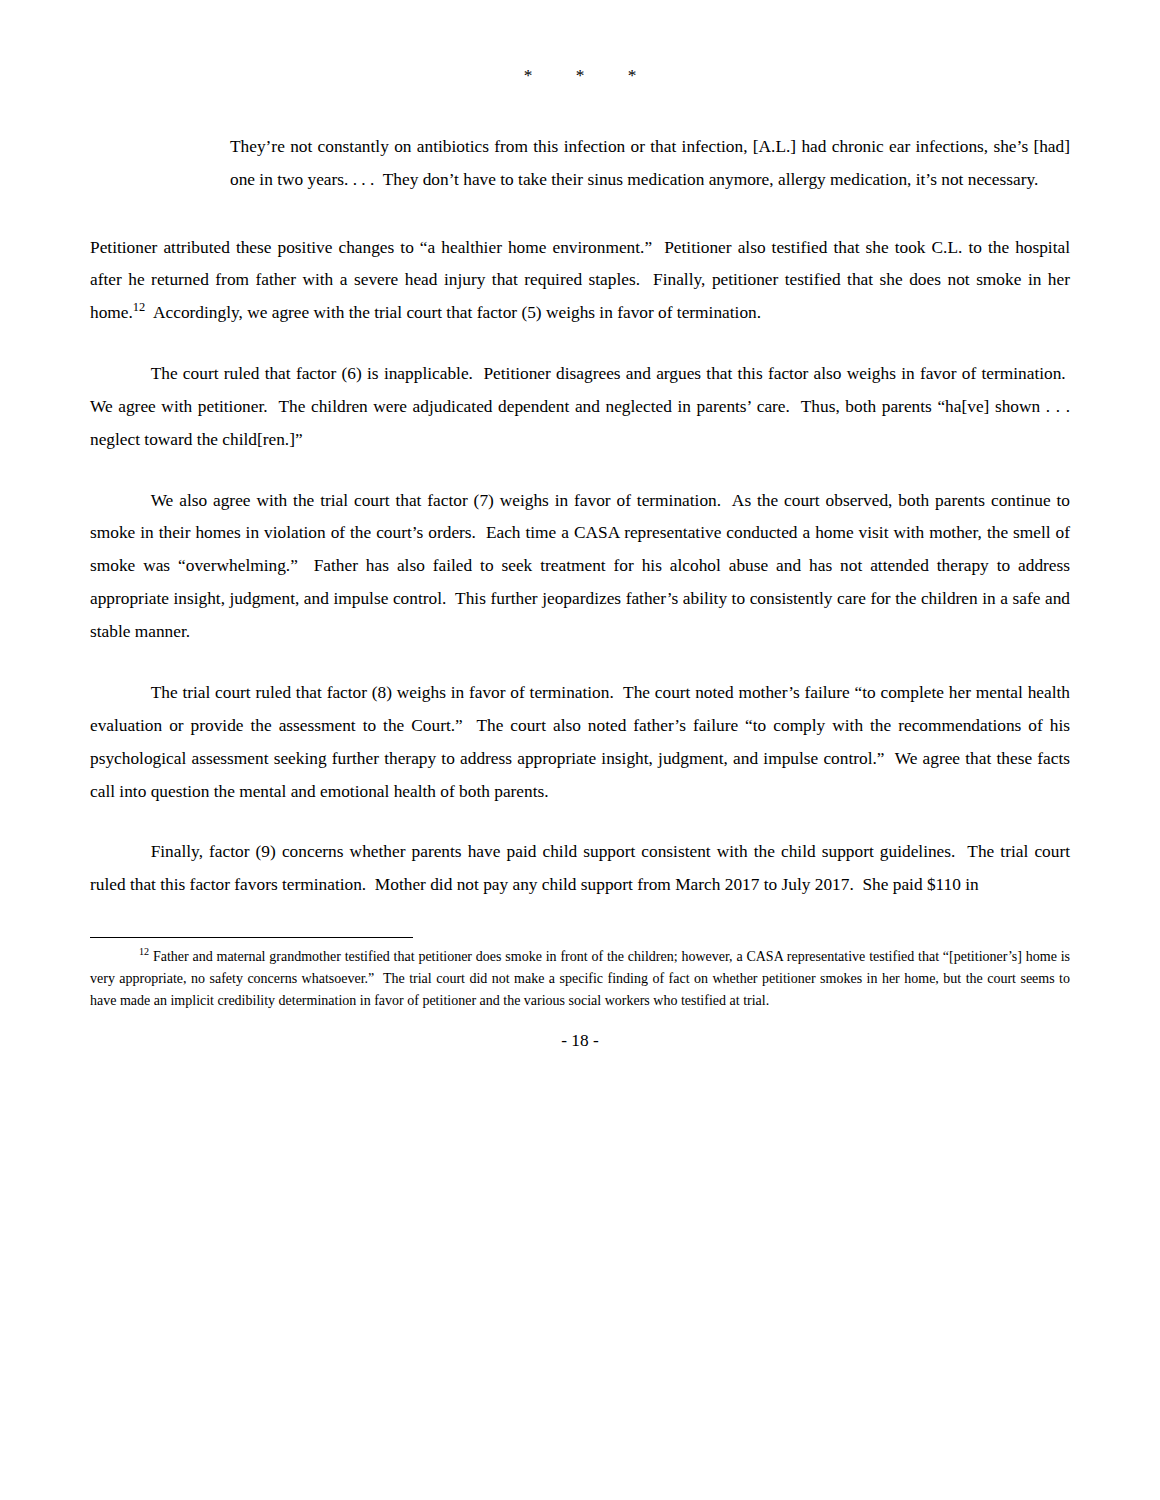***
They’re not constantly on antibiotics from this infection or that infection, [A.L.] had chronic ear infections, she’s [had] one in two years. . . . They don’t have to take their sinus medication anymore, allergy medication, it’s not necessary.
Petitioner attributed these positive changes to “a healthier home environment.” Petitioner also testified that she took C.L. to the hospital after he returned from father with a severe head injury that required staples. Finally, petitioner testified that she does not smoke in her home.12 Accordingly, we agree with the trial court that factor (5) weighs in favor of termination.
The court ruled that factor (6) is inapplicable. Petitioner disagrees and argues that this factor also weighs in favor of termination. We agree with petitioner. The children were adjudicated dependent and neglected in parents’ care. Thus, both parents “ha[ve] shown . . . neglect toward the child[ren.]”
We also agree with the trial court that factor (7) weighs in favor of termination. As the court observed, both parents continue to smoke in their homes in violation of the court’s orders. Each time a CASA representative conducted a home visit with mother, the smell of smoke was “overwhelming.” Father has also failed to seek treatment for his alcohol abuse and has not attended therapy to address appropriate insight, judgment, and impulse control. This further jeopardizes father’s ability to consistently care for the children in a safe and stable manner.
The trial court ruled that factor (8) weighs in favor of termination. The court noted mother’s failure “to complete her mental health evaluation or provide the assessment to the Court.” The court also noted father’s failure “to comply with the recommendations of his psychological assessment seeking further therapy to address appropriate insight, judgment, and impulse control.” We agree that these facts call into question the mental and emotional health of both parents.
Finally, factor (9) concerns whether parents have paid child support consistent with the child support guidelines. The trial court ruled that this factor favors termination. Mother did not pay any child support from March 2017 to July 2017. She paid $110 in
12 Father and maternal grandmother testified that petitioner does smoke in front of the children; however, a CASA representative testified that “[petitioner’s] home is very appropriate, no safety concerns whatsoever.” The trial court did not make a specific finding of fact on whether petitioner smokes in her home, but the court seems to have made an implicit credibility determination in favor of petitioner and the various social workers who testified at trial.
- 18 -